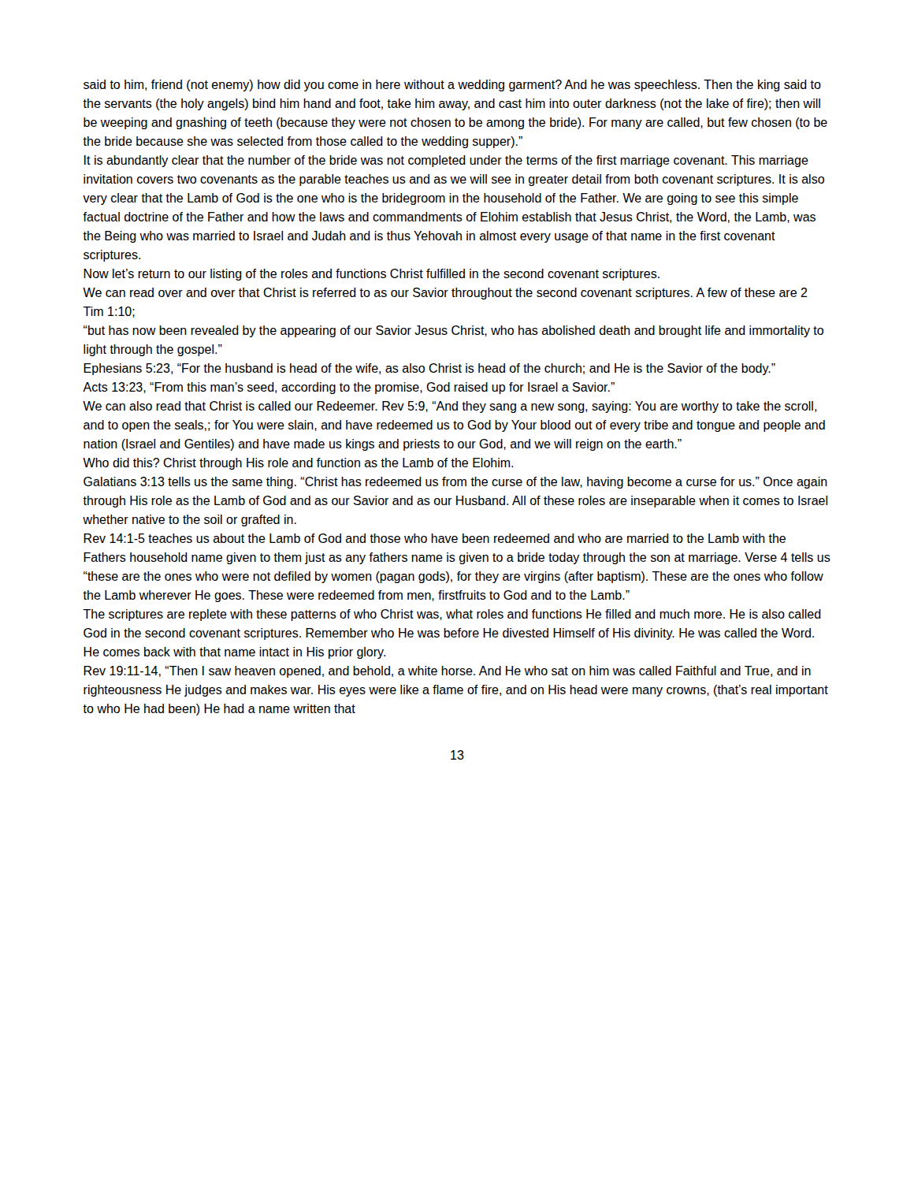said to him, friend (not enemy) how did you come in here without a wedding garment? And he was speechless. Then the king said to the servants (the holy angels) bind him hand and foot, take him away, and cast him into outer darkness (not the lake of fire); then will be weeping and gnashing of teeth (because they were not chosen to be among the bride). For many are called, but few chosen (to be the bride because she was selected from those called to the wedding supper).”
It is abundantly clear that the number of the bride was not completed under the terms of the first marriage covenant. This marriage invitation covers two covenants as the parable teaches us and as we will see in greater detail from both covenant scriptures. It is also very clear that the Lamb of God is the one who is the bridegroom in the household of the Father. We are going to see this simple factual doctrine of the Father and how the laws and commandments of Elohim establish that Jesus Christ, the Word, the Lamb, was the Being who was married to Israel and Judah and is thus Yehovah in almost every usage of that name in the first covenant scriptures.
Now let’s return to our listing of the roles and functions Christ fulfilled in the second covenant scriptures.
We can read over and over that Christ is referred to as our Savior throughout the second covenant scriptures. A few of these are 2 Tim 1:10;
“but has now been revealed by the appearing of our Savior Jesus Christ, who has abolished death and brought life and immortality to light through the gospel.”
Ephesians 5:23, “For the husband is head of the wife, as also Christ is head of the church; and He is the Savior of the body.”
Acts 13:23, “From this man’s seed, according to the promise, God raised up for Israel a Savior.”
We can also read that Christ is called our Redeemer. Rev 5:9, “And they sang a new song, saying: You are worthy to take the scroll, and to open the seals,; for You were slain, and have redeemed us to God by Your blood out of every tribe and tongue and people and nation (Israel and Gentiles) and have made us kings and priests to our God, and we will reign on the earth.”
Who did this? Christ through His role and function as the Lamb of the Elohim.
Galatians 3:13 tells us the same thing. “Christ has redeemed us from the curse of the law, having become a curse for us.” Once again through His role as the Lamb of God and as our Savior and as our Husband. All of these roles are inseparable when it comes to Israel whether native to the soil or grafted in.
Rev 14:1-5 teaches us about the Lamb of God and those who have been redeemed and who are married to the Lamb with the Fathers household name given to them just as any fathers name is given to a bride today through the son at marriage. Verse 4 tells us “these are the ones who were not defiled by women (pagan gods), for they are virgins (after baptism). These are the ones who follow the Lamb wherever He goes. These were redeemed from men, firstfruits to God and to the Lamb.”
The scriptures are replete with these patterns of who Christ was, what roles and functions He filled and much more. He is also called God in the second covenant scriptures. Remember who He was before He divested Himself of His divinity. He was called the Word. He comes back with that name intact in His prior glory.
Rev 19:11-14, “Then I saw heaven opened, and behold, a white horse. And He who sat on him was called Faithful and True, and in righteousness He judges and makes war. His eyes were like a flame of fire, and on His head were many crowns, (that’s real important to who He had been) He had a name written that
13